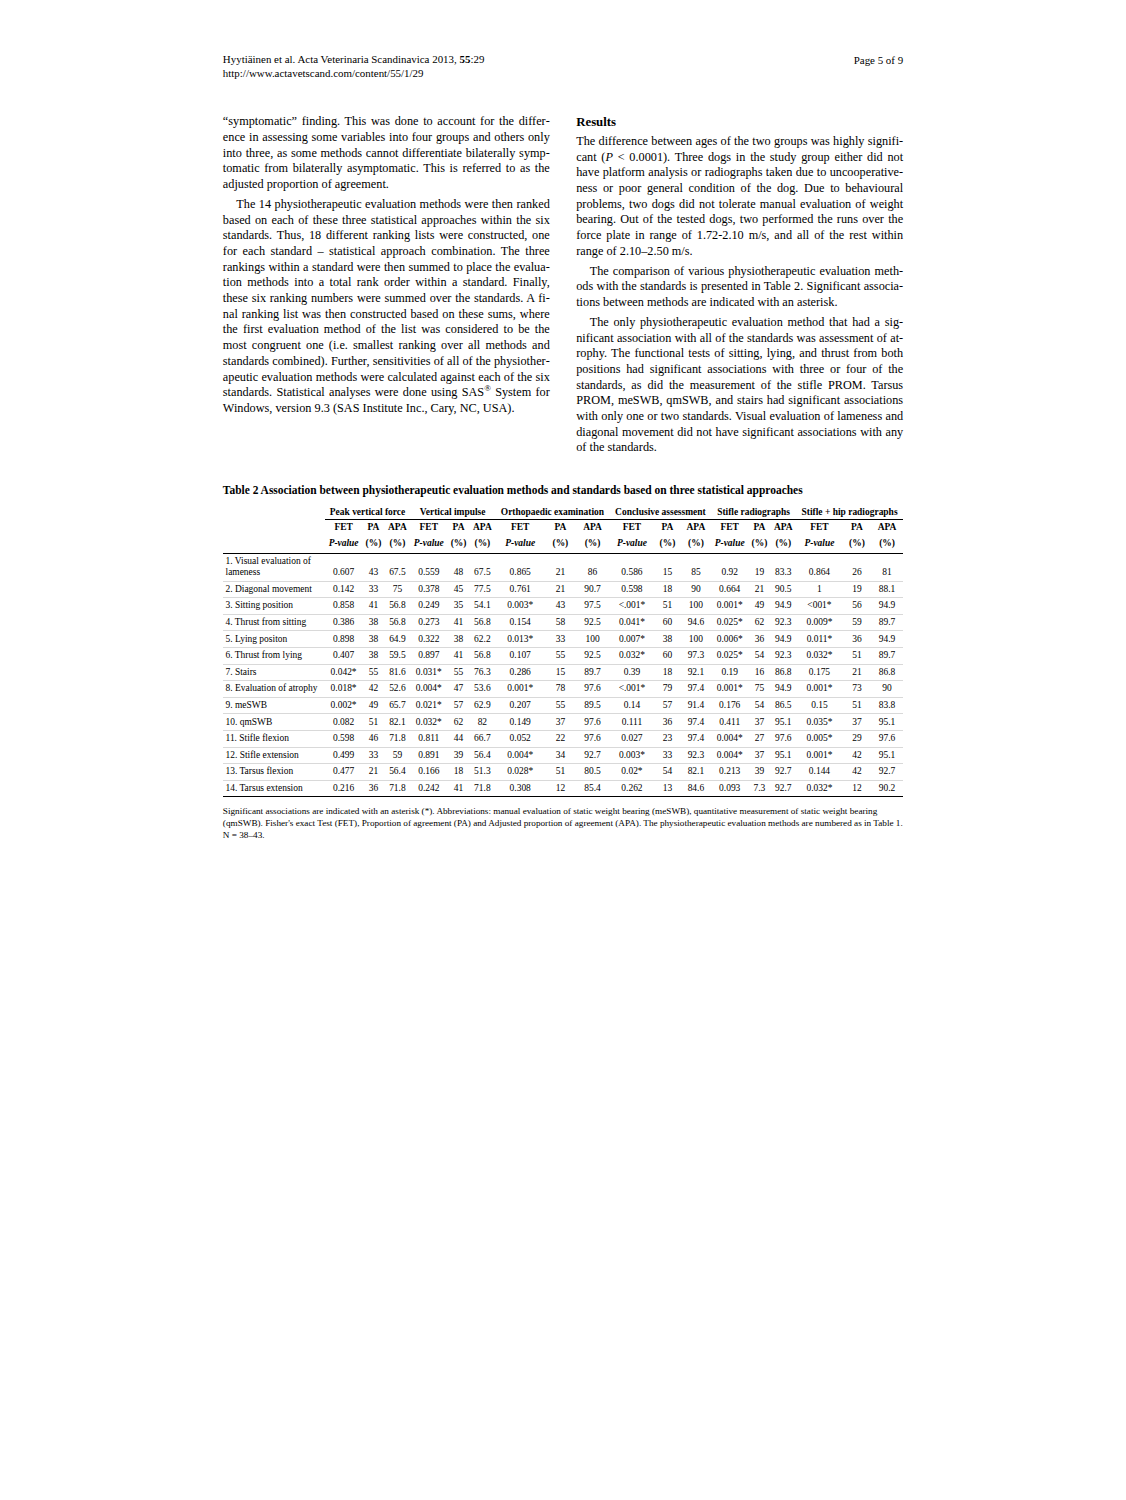Hyytiäinen et al. Acta Veterinaria Scandinavica 2013, 55:29
http://www.actavetscand.com/content/55/1/29
Page 5 of 9
“symptomatic” finding. This was done to account for the difference in assessing some variables into four groups and others only into three, as some methods cannot differentiate bilaterally symptomatic from bilaterally asymptomatic. This is referred to as the adjusted proportion of agreement.
The 14 physiotherapeutic evaluation methods were then ranked based on each of these three statistical approaches within the six standards. Thus, 18 different ranking lists were constructed, one for each standard – statistical approach combination. The three rankings within a standard were then summed to place the evaluation methods into a total rank order within a standard. Finally, these six ranking numbers were summed over the standards. A final ranking list was then constructed based on these sums, where the first evaluation method of the list was considered to be the most congruent one (i.e. smallest ranking over all methods and standards combined). Further, sensitivities of all of the physiotherapeutic evaluation methods were calculated against each of the six standards. Statistical analyses were done using SAS® System for Windows, version 9.3 (SAS Institute Inc., Cary, NC, USA).
Results
The difference between ages of the two groups was highly significant (P < 0.0001). Three dogs in the study group either did not have platform analysis or radiographs taken due to uncooperativeness or poor general condition of the dog. Due to behavioural problems, two dogs did not tolerate manual evaluation of weight bearing. Out of the tested dogs, two performed the runs over the force plate in range of 1.72-2.10 m/s, and all of the rest within range of 2.10–2.50 m/s.
The comparison of various physiotherapeutic evaluation methods with the standards is presented in Table 2. Significant associations between methods are indicated with an asterisk.
The only physiotherapeutic evaluation method that had a significant association with all of the standards was assessment of atrophy. The functional tests of sitting, lying, and thrust from both positions had significant associations with three or four of the standards, as did the measurement of the stifle PROM. Tarsus PROM, meSWB, qmSWB, and stairs had significant associations with only one or two standards. Visual evaluation of lameness and diagonal movement did not have significant associations with any of the standards.
Table 2 Association between physiotherapeutic evaluation methods and standards based on three statistical approaches
| | Peak vertical force | Vertical impulse | Orthopaedic examination | Conclusive assessment | Stifle radiographs | Stifle + hip radiographs |
| --- | --- | --- | --- | --- | --- | --- |
| | FET | PA | APA | FET | PA | APA | FET | PA | APA | FET | PA | APA | FET | PA | APA | FET | PA | APA |
| | P-value | (%) | (%) | P-value | (%) | (%) | P-value | (%) | (%) | P-value | (%) | (%) | P-value | (%) | (%) | P-value | (%) | (%) |
| 1. Visual evaluation of lameness | 0.607 | 43 | 67.5 | 0.559 | 48 | 67.5 | 0.865 | 21 | 86 | 0.586 | 15 | 85 | 0.92 | 19 | 83.3 | 0.864 | 26 | 81 |
| 2. Diagonal movement | 0.142 | 33 | 75 | 0.378 | 45 | 77.5 | 0.761 | 21 | 90.7 | 0.598 | 18 | 90 | 0.664 | 21 | 90.5 | 1 | 19 | 88.1 |
| 3. Sitting position | 0.858 | 41 | 56.8 | 0.249 | 35 | 54.1 | 0.003* | 43 | 97.5 | <.001* | 51 | 100 | 0.001* | 49 | 94.9 | <001* | 56 | 94.9 |
| 4. Thrust from sitting | 0.386 | 38 | 56.8 | 0.273 | 41 | 56.8 | 0.154 | 58 | 92.5 | 0.041* | 60 | 94.6 | 0.025* | 62 | 92.3 | 0.009* | 59 | 89.7 |
| 5. Lying positon | 0.898 | 38 | 64.9 | 0.322 | 38 | 62.2 | 0.013* | 33 | 100 | 0.007* | 38 | 100 | 0.006* | 36 | 94.9 | 0.011* | 36 | 94.9 |
| 6. Thrust from lying | 0.407 | 38 | 59.5 | 0.897 | 41 | 56.8 | 0.107 | 55 | 92.5 | 0.032* | 60 | 97.3 | 0.025* | 54 | 92.3 | 0.032* | 51 | 89.7 |
| 7. Stairs | 0.042* | 55 | 81.6 | 0.031* | 55 | 76.3 | 0.286 | 15 | 89.7 | 0.39 | 18 | 92.1 | 0.19 | 16 | 86.8 | 0.175 | 21 | 86.8 |
| 8. Evaluation of atrophy | 0.018* | 42 | 52.6 | 0.004* | 47 | 53.6 | 0.001* | 78 | 97.6 | <.001* | 79 | 97.4 | 0.001* | 75 | 94.9 | 0.001* | 73 | 90 |
| 9. meSWB | 0.002* | 49 | 65.7 | 0.021* | 57 | 62.9 | 0.207 | 55 | 89.5 | 0.14 | 57 | 91.4 | 0.176 | 54 | 86.5 | 0.15 | 51 | 83.8 |
| 10. qmSWB | 0.082 | 51 | 82.1 | 0.032* | 62 | 82 | 0.149 | 37 | 97.6 | 0.111 | 36 | 97.4 | 0.411 | 37 | 95.1 | 0.035* | 37 | 95.1 |
| 11. Stifle flexion | 0.598 | 46 | 71.8 | 0.811 | 44 | 66.7 | 0.052 | 22 | 97.6 | 0.027 | 23 | 97.4 | 0.004* | 27 | 97.6 | 0.005* | 29 | 97.6 |
| 12. Stifle extension | 0.499 | 33 | 59 | 0.891 | 39 | 56.4 | 0.004* | 34 | 92.7 | 0.003* | 33 | 92.3 | 0.004* | 37 | 95.1 | 0.001* | 42 | 95.1 |
| 13. Tarsus flexion | 0.477 | 21 | 56.4 | 0.166 | 18 | 51.3 | 0.028* | 51 | 80.5 | 0.02* | 54 | 82.1 | 0.213 | 39 | 92.7 | 0.144 | 42 | 92.7 |
| 14. Tarsus extension | 0.216 | 36 | 71.8 | 0.242 | 41 | 71.8 | 0.308 | 12 | 85.4 | 0.262 | 13 | 84.6 | 0.093 | 7.3 | 92.7 | 0.032* | 12 | 90.2 |
Significant associations are indicated with an asterisk (*). Abbreviations: manual evaluation of static weight bearing (meSWB), quantitative measurement of static weight bearing (qmSWB). Fisher's exact Test (FET), Proportion of agreement (PA) and Adjusted proportion of agreement (APA). The physiotherapeutic evaluation methods are numbered as in Table 1. N = 38–43.